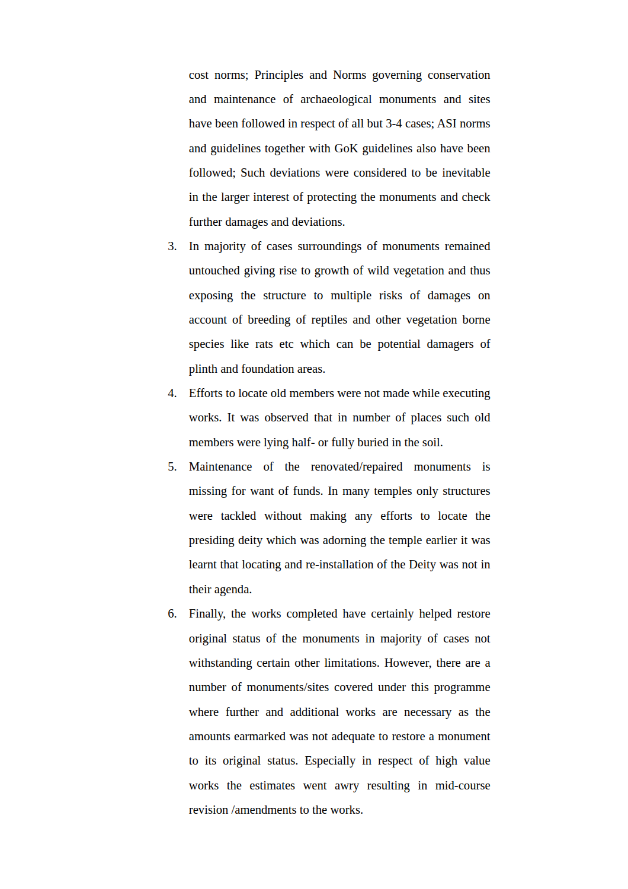cost norms; Principles and Norms governing conservation and maintenance of archaeological monuments and sites have been followed in respect of all but 3-4 cases; ASI norms and guidelines together with GoK guidelines also have been followed; Such deviations were considered to be inevitable in the larger interest of protecting the monuments and check further damages and deviations.
In majority of cases surroundings of monuments remained untouched giving rise to growth of wild vegetation and thus exposing the structure to multiple risks of damages on account of breeding of reptiles and other vegetation borne species like rats etc which can be potential damagers of plinth and foundation areas.
Efforts to locate old members were not made while executing works. It was observed that in number of places such old members were lying half- or fully buried in the soil.
Maintenance of the renovated/repaired monuments is missing for want of funds. In many temples only structures were tackled without making any efforts to locate the presiding deity which was adorning the temple earlier it was learnt that locating and re-installation of the Deity was not in their agenda.
Finally, the works completed have certainly helped restore original status of the monuments in majority of cases not withstanding certain other limitations. However, there are a number of monuments/sites covered under this programme where further and additional works are necessary as the amounts earmarked was not adequate to restore a monument to its original status. Especially in respect of high value works the estimates went awry resulting in mid-course revision /amendments to the works.